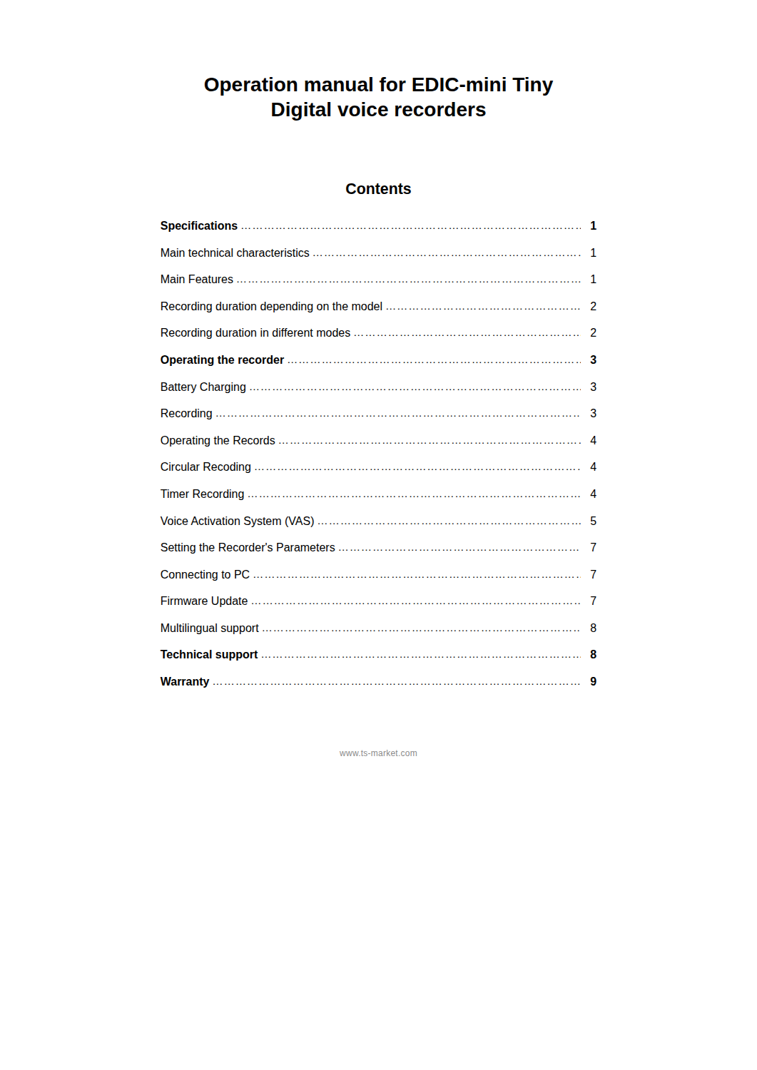Operation manual for EDIC-mini Tiny
Digital voice recorders
Contents
Specifications ……………………………………………………………………………………………….……… 1
Main technical characteristics ………………………………………………………………………………………… 1
Main Features ………………………………………………………………………………………………………… 1
Recording duration depending on the model ……………………………………………………………. 2
Recording duration in different modes ………………………………………………………………………. 2
Operating the recorder ……………………………………………………………………………………………. 3
Battery Charging ……………………………………………………………………………………………………… 3
Recording ……………………………………………………………………………………………………………… 3
Operating the Records ……………………………………………………………………………………………… 4
Circular Recoding ………………………………………………………………………………………………….. 4
Timer Recording …………………………………………………………………………………………………..… 4
Voice Activation System (VAS) ………………………………………………………………………………………. 5
Setting the Recorder's Parameters …………………………………………………………………………..… 7
Connecting to PC …………………………………………………………………………………………………..… 7
Firmware Update ……………………………………………………………………………………………………… 7
Multilingual support …………………………………………………………………………………………….….. 8
Technical support ……………………………………………………………………………………………………. 8
Warranty …………………………………………………………………………………….………………………… 9
www.ts-market.com